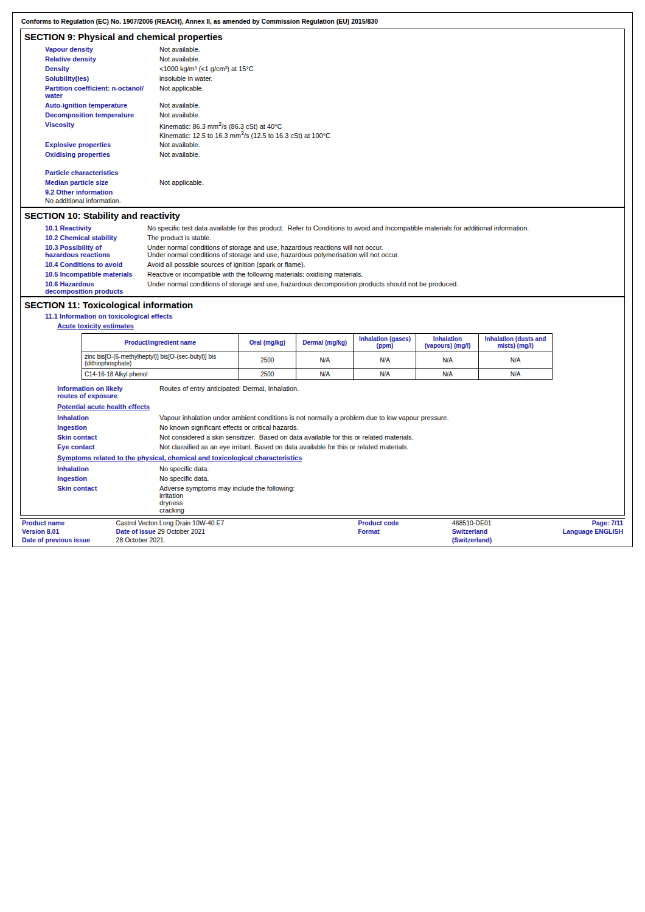Conforms to Regulation (EC) No. 1907/2006 (REACH), Annex II, as amended by Commission Regulation (EU) 2015/830
SECTION 9: Physical and chemical properties
| Vapour density | Not available. |
| Relative density | Not available. |
| Density | <1000 kg/m³ (<1 g/cm³) at 15°C |
| Solubility(ies) | insoluble in water. |
| Partition coefficient: n-octanol/ water | Not applicable. |
| Auto-ignition temperature | Not available. |
| Decomposition temperature | Not available. |
| Viscosity | Kinematic: 86.3 mm 2 /s (86.3 cSt) at 40°C Kinematic: 12.5 to 16.3 mm 2 /s (12.5 to 16.3 cSt) at 100°C |
| Explosive properties | Not available. |
| Oxidising properties | Not available. |
| Particle characteristics | |
| Median particle size | Not applicable. |
| 9.2 Other information | |
No additional information.
SECTION 10: Stability and reactivity
| 10.1 Reactivity | No specific test data available for this product. Refer to Conditions to avoid and Incompatible materials for additional information. |
| 10.2 Chemical stability | The product is stable. |
| 10.3 Possibility of hazardous reactions | Under normal conditions of storage and use, hazardous reactions will not occur. Under normal conditions of storage and use, hazardous polymerisation will not occur. |
| 10.4 Conditions to avoid | Avoid all possible sources of ignition (spark or flame). |
| 10.5 Incompatible materials | Reactive or incompatible with the following materials: oxidising materials. |
| 10.6 Hazardous decomposition products | Under normal conditions of storage and use, hazardous decomposition products should not be produced. |
SECTION 11: Toxicological information
11.1 Information on toxicological effects
Acute toxicity estimates
| Product/ingredient name | Oral (mg/kg) | Dermal (mg/kg) | Inhalation (gases) (ppm) | Inhalation (vapours) (mg/l) | Inhalation (dusts and mists) (mg/l) |
| --- | --- | --- | --- | --- | --- |
| zinc bis[O-(6-methylheptyl)] bis[O-(sec-butyl)] bis (dithiophosphate) | 2500 | N/A | N/A | N/A | N/A |
| C14-16-18 Alkyl phenol | 2500 | N/A | N/A | N/A | N/A |
| Information on likely routes of exposure | Routes of entry anticipated: Dermal, Inhalation. |
Potential acute health effects
| Inhalation | Vapour inhalation under ambient conditions is not normally a problem due to low vapour pressure. |
| Ingestion | No known significant effects or critical hazards. |
| Skin contact | Not considered a skin sensitizer. Based on data available for this or related materials. |
| Eye contact | Not classified as an eye irritant. Based on data available for this or related materials. |
Symptoms related to the physical, chemical and toxicological characteristics
| Inhalation | No specific data. |
| Ingestion | No specific data. |
| Skin contact | Adverse symptoms may include the following: irritation dryness cracking |
| Product name | Castrol Vecton Long Drain 10W-40 E7 | Product code | 468510-DE01 | Page: 7/11 |
| Version 8.01 | Date of issue 29 October 2021 | Format | Switzerland | Language ENGLISH |
| Date of previous issue | 28 October 2021. | | (Switzerland) | |